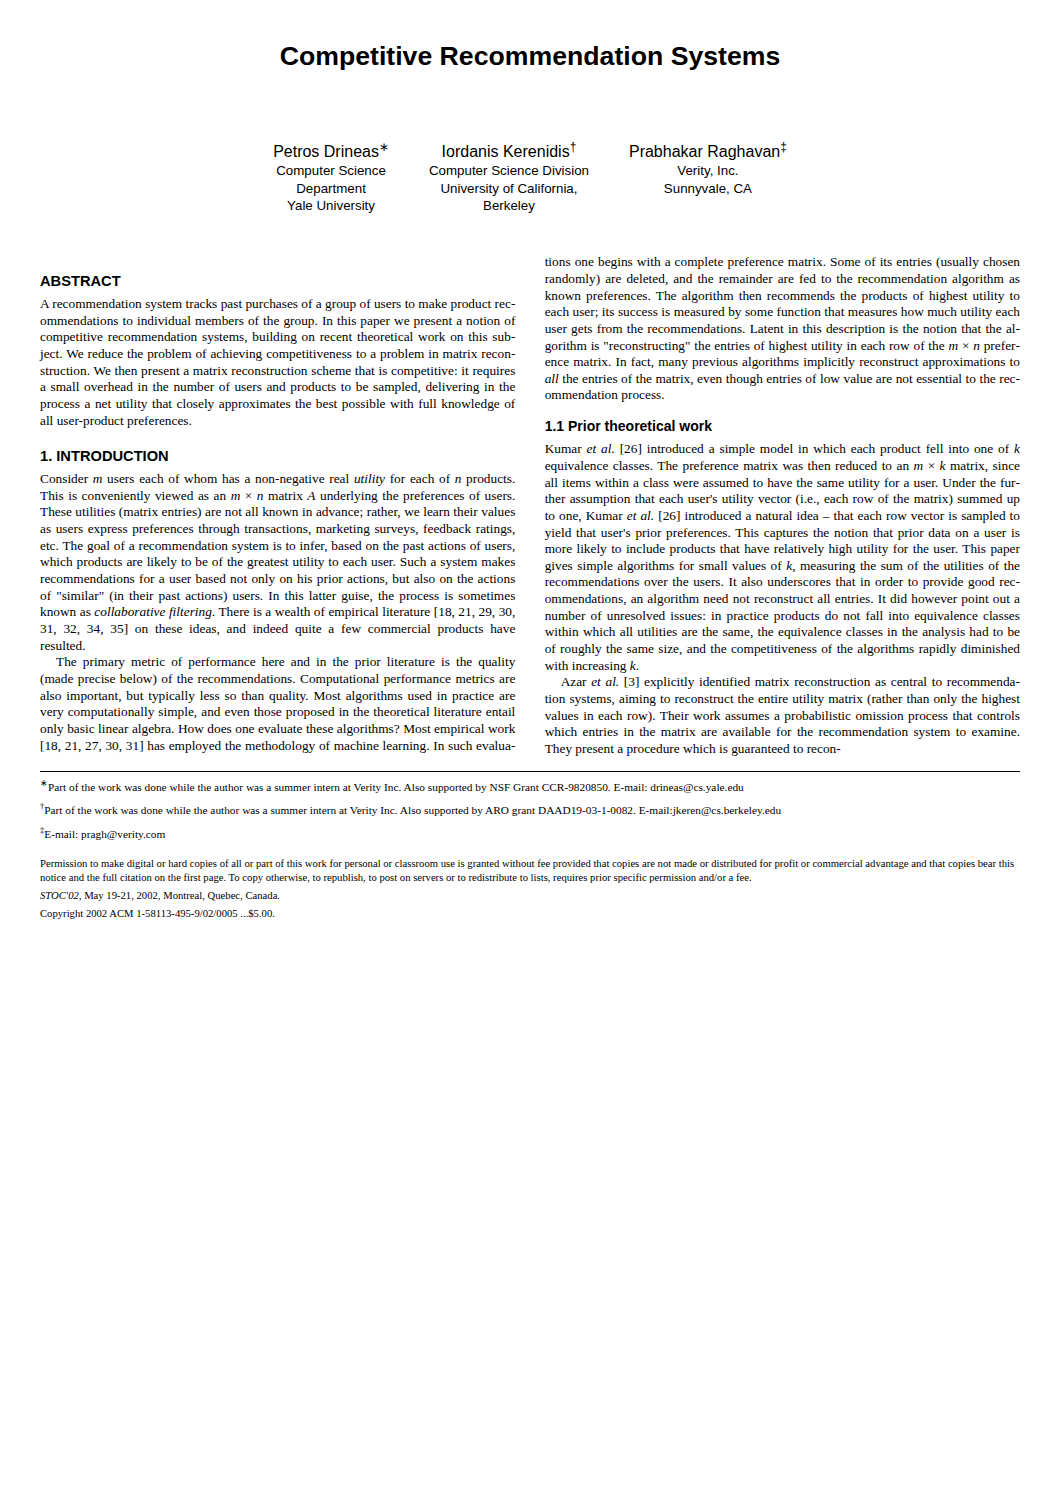Competitive Recommendation Systems
Petros Drineas∗
Computer Science
Department
Yale University
Iordanis Kerenidis†
Computer Science Division
University of California,
Berkeley
Prabhakar Raghavan‡
Verity, Inc.
Sunnyvale, CA
ABSTRACT
A recommendation system tracks past purchases of a group of users to make product recommendations to individual members of the group. In this paper we present a notion of competitive recommendation systems, building on recent theoretical work on this subject. We reduce the problem of achieving competitiveness to a problem in matrix reconstruction. We then present a matrix reconstruction scheme that is competitive: it requires a small overhead in the number of users and products to be sampled, delivering in the process a net utility that closely approximates the best possible with full knowledge of all user-product preferences.
1. INTRODUCTION
Consider m users each of whom has a non-negative real utility for each of n products. This is conveniently viewed as an m × n matrix A underlying the preferences of users. These utilities (matrix entries) are not all known in advance; rather, we learn their values as users express preferences through transactions, marketing surveys, feedback ratings, etc. The goal of a recommendation system is to infer, based on the past actions of users, which products are likely to be of the greatest utility to each user. Such a system makes recommendations for a user based not only on his prior actions, but also on the actions of "similar" (in their past actions) users. In this latter guise, the process is sometimes known as collaborative filtering. There is a wealth of empirical literature [18, 21, 29, 30, 31, 32, 34, 35] on these ideas, and indeed quite a few commercial products have resulted.
The primary metric of performance here and in the prior literature is the quality (made precise below) of the recommendations. Computational performance metrics are also important, but typically less so than quality. Most algorithms used in practice are very computationally simple, and even those proposed in the theoretical literature entail only basic linear algebra. How does one evaluate these algorithms? Most empirical work [18, 21, 27, 30, 31] has employed the methodology of machine learning. In such evaluations one begins with a complete preference matrix. Some of its entries (usually chosen randomly) are deleted, and the remainder are fed to the recommendation algorithm as known preferences. The algorithm then recommends the products of highest utility to each user; its success is measured by some function that measures how much utility each user gets from the recommendations. Latent in this description is the notion that the algorithm is "reconstructing" the entries of highest utility in each row of the m × n preference matrix. In fact, many previous algorithms implicitly reconstruct approximations to all the entries of the matrix, even though entries of low value are not essential to the recommendation process.
1.1 Prior theoretical work
Kumar et al. [26] introduced a simple model in which each product fell into one of k equivalence classes. The preference matrix was then reduced to an m × k matrix, since all items within a class were assumed to have the same utility for a user. Under the further assumption that each user's utility vector (i.e., each row of the matrix) summed up to one, Kumar et al. [26] introduced a natural idea – that each row vector is sampled to yield that user's prior preferences. This captures the notion that prior data on a user is more likely to include products that have relatively high utility for the user. This paper gives simple algorithms for small values of k, measuring the sum of the utilities of the recommendations over the users. It also underscores that in order to provide good recommendations, an algorithm need not reconstruct all entries. It did however point out a number of unresolved issues: in practice products do not fall into equivalence classes within which all utilities are the same, the equivalence classes in the analysis had to be of roughly the same size, and the competitiveness of the algorithms rapidly diminished with increasing k.
Azar et al. [3] explicitly identified matrix reconstruction as central to recommendation systems, aiming to reconstruct the entire utility matrix (rather than only the highest values in each row). Their work assumes a probabilistic omission process that controls which entries in the matrix are available for the recommendation system to examine. They present a procedure which is guaranteed to recon-
∗Part of the work was done while the author was a summer intern at Verity Inc. Also supported by NSF Grant CCR-9820850. E-mail: drineas@cs.yale.edu
†Part of the work was done while the author was a summer intern at Verity Inc. Also supported by ARO grant DAAD19-03-1-0082. E-mail:jkeren@cs.berkeley.edu
‡E-mail: pragh@verity.com
Permission to make digital or hard copies of all or part of this work for personal or classroom use is granted without fee provided that copies are not made or distributed for profit or commercial advantage and that copies bear this notice and the full citation on the first page. To copy otherwise, to republish, to post on servers or to redistribute to lists, requires prior specific permission and/or a fee.
STOC'02, May 19-21, 2002, Montreal, Quebec, Canada.
Copyright 2002 ACM 1-58113-495-9/02/0005 ...$5.00.